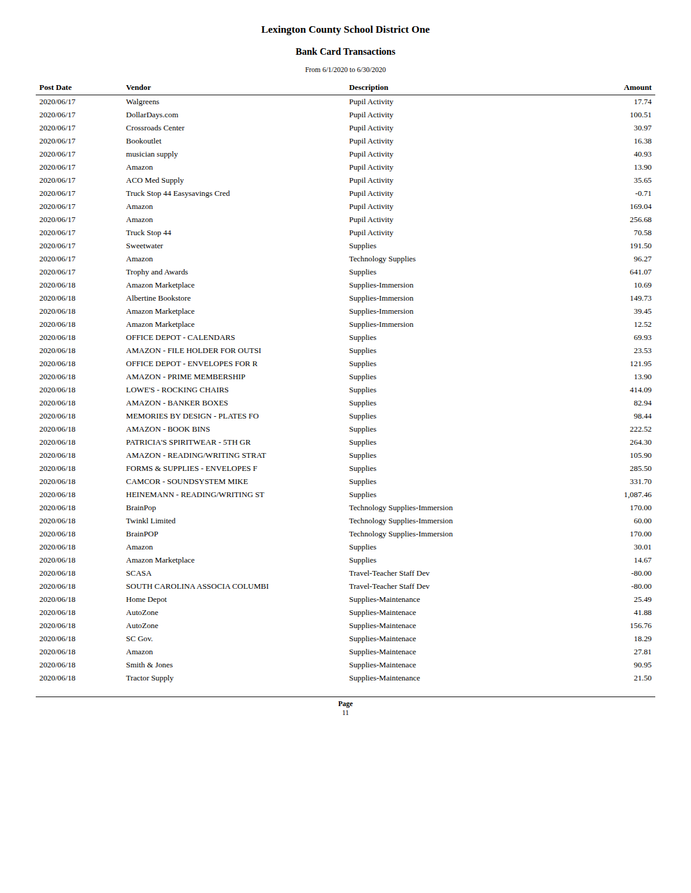Lexington County School District One
Bank Card Transactions
From 6/1/2020 to 6/30/2020
| Post Date | Vendor | Description | Amount |
| --- | --- | --- | --- |
| 2020/06/17 | Walgreens | Pupil Activity | 17.74 |
| 2020/06/17 | DollarDays.com | Pupil Activity | 100.51 |
| 2020/06/17 | Crossroads Center | Pupil Activity | 30.97 |
| 2020/06/17 | Bookoutlet | Pupil Activity | 16.38 |
| 2020/06/17 | musician supply | Pupil Activity | 40.93 |
| 2020/06/17 | Amazon | Pupil Activity | 13.90 |
| 2020/06/17 | ACO Med Supply | Pupil Activity | 35.65 |
| 2020/06/17 | Truck Stop 44 Easysavings Cred | Pupil Activity | -0.71 |
| 2020/06/17 | Amazon | Pupil Activity | 169.04 |
| 2020/06/17 | Amazon | Pupil Activity | 256.68 |
| 2020/06/17 | Truck Stop 44 | Pupil Activity | 70.58 |
| 2020/06/17 | Sweetwater | Supplies | 191.50 |
| 2020/06/17 | Amazon | Technology Supplies | 96.27 |
| 2020/06/17 | Trophy and Awards | Supplies | 641.07 |
| 2020/06/18 | Amazon Marketplace | Supplies-Immersion | 10.69 |
| 2020/06/18 | Albertine Bookstore | Supplies-Immersion | 149.73 |
| 2020/06/18 | Amazon Marketplace | Supplies-Immersion | 39.45 |
| 2020/06/18 | Amazon Marketplace | Supplies-Immersion | 12.52 |
| 2020/06/18 | OFFICE DEPOT - CALENDARS | Supplies | 69.93 |
| 2020/06/18 | AMAZON - FILE HOLDER FOR OUTSI | Supplies | 23.53 |
| 2020/06/18 | OFFICE DEPOT - ENVELOPES FOR R | Supplies | 121.95 |
| 2020/06/18 | AMAZON - PRIME MEMBERSHIP | Supplies | 13.90 |
| 2020/06/18 | LOWE'S - ROCKING CHAIRS | Supplies | 414.09 |
| 2020/06/18 | AMAZON - BANKER BOXES | Supplies | 82.94 |
| 2020/06/18 | MEMORIES BY DESIGN - PLATES FO | Supplies | 98.44 |
| 2020/06/18 | AMAZON - BOOK BINS | Supplies | 222.52 |
| 2020/06/18 | PATRICIA'S SPIRITWEAR - 5TH GR | Supplies | 264.30 |
| 2020/06/18 | AMAZON - READING/WRITING STRAT | Supplies | 105.90 |
| 2020/06/18 | FORMS & SUPPLIES - ENVELOPES F | Supplies | 285.50 |
| 2020/06/18 | CAMCOR - SOUNDSYSTEM MIKE | Supplies | 331.70 |
| 2020/06/18 | HEINEMANN - READING/WRITING ST | Supplies | 1,087.46 |
| 2020/06/18 | BrainPop | Technology Supplies-Immersion | 170.00 |
| 2020/06/18 | Twinkl Limited | Technology Supplies-Immersion | 60.00 |
| 2020/06/18 | BrainPOP | Technology Supplies-Immersion | 170.00 |
| 2020/06/18 | Amazon | Supplies | 30.01 |
| 2020/06/18 | Amazon Marketplace | Supplies | 14.67 |
| 2020/06/18 | SCASA | Travel-Teacher Staff Dev | -80.00 |
| 2020/06/18 | SOUTH CAROLINA ASSOCIA COLUMBI | Travel-Teacher Staff Dev | -80.00 |
| 2020/06/18 | Home Depot | Supplies-Maintenance | 25.49 |
| 2020/06/18 | AutoZone | Supplies-Maintenace | 41.88 |
| 2020/06/18 | AutoZone | Supplies-Maintenace | 156.76 |
| 2020/06/18 | SC Gov. | Supplies-Maintenace | 18.29 |
| 2020/06/18 | Amazon | Supplies-Maintenace | 27.81 |
| 2020/06/18 | Smith & Jones | Supplies-Maintenace | 90.95 |
| 2020/06/18 | Tractor Supply | Supplies-Maintenance | 21.50 |
Page
11